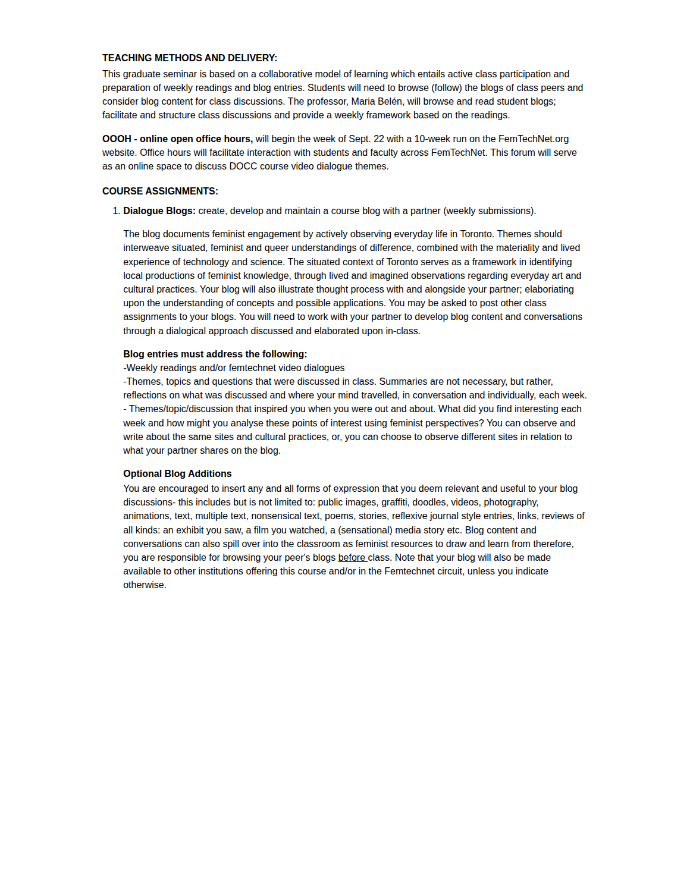Teaching Methods and Delivery:
This graduate seminar is based on a collaborative model of learning which entails active class participation and preparation of weekly readings and blog entries. Students will need to browse (follow) the blogs of class peers and consider blog content for class discussions. The professor, Maria Belén, will browse and read student blogs; facilitate and structure class discussions and provide a weekly framework based on the readings.
OOOH - online open office hours, will begin the week of Sept. 22 with a 10-week run on the FemTechNet.org website. Office hours will facilitate interaction with students and faculty across FemTechNet. This forum will serve as an online space to discuss DOCC course video dialogue themes.
Course Assignments:
Dialogue Blogs: create, develop and maintain a course blog with a partner (weekly submissions).
The blog documents feminist engagement by actively observing everyday life in Toronto. Themes should interweave situated, feminist and queer understandings of difference, combined with the materiality and lived experience of technology and science. The situated context of Toronto serves as a framework in identifying local productions of feminist knowledge, through lived and imagined observations regarding everyday art and cultural practices. Your blog will also illustrate thought process with and alongside your partner; elaboriating upon the understanding of concepts and possible applications. You may be asked to post other class assignments to your blogs. You will need to work with your partner to develop blog content and conversations through a dialogical approach discussed and elaborated upon in-class.
Blog entries must address the following:
-Weekly readings and/or femtechnet video dialogues
-Themes, topics and questions that were discussed in class. Summaries are not necessary, but rather, reflections on what was discussed and where your mind travelled, in conversation and individually, each week.
- Themes/topic/discussion that inspired you when you were out and about. What did you find interesting each week and how might you analyse these points of interest using feminist perspectives? You can observe and write about the same sites and cultural practices, or, you can choose to observe different sites in relation to what your partner shares on the blog.
Optional Blog Additions
You are encouraged to insert any and all forms of expression that you deem relevant and useful to your blog discussions- this includes but is not limited to: public images, graffiti, doodles, videos, photography, animations, text, multiple text, nonsensical text, poems, stories, reflexive journal style entries, links, reviews of all kinds: an exhibit you saw, a film you watched, a (sensational) media story etc. Blog content and conversations can also spill over into the classroom as feminist resources to draw and learn from therefore, you are responsible for browsing your peer's blogs before class. Note that your blog will also be made available to other institutions offering this course and/or in the Femtechnet circuit, unless you indicate otherwise.